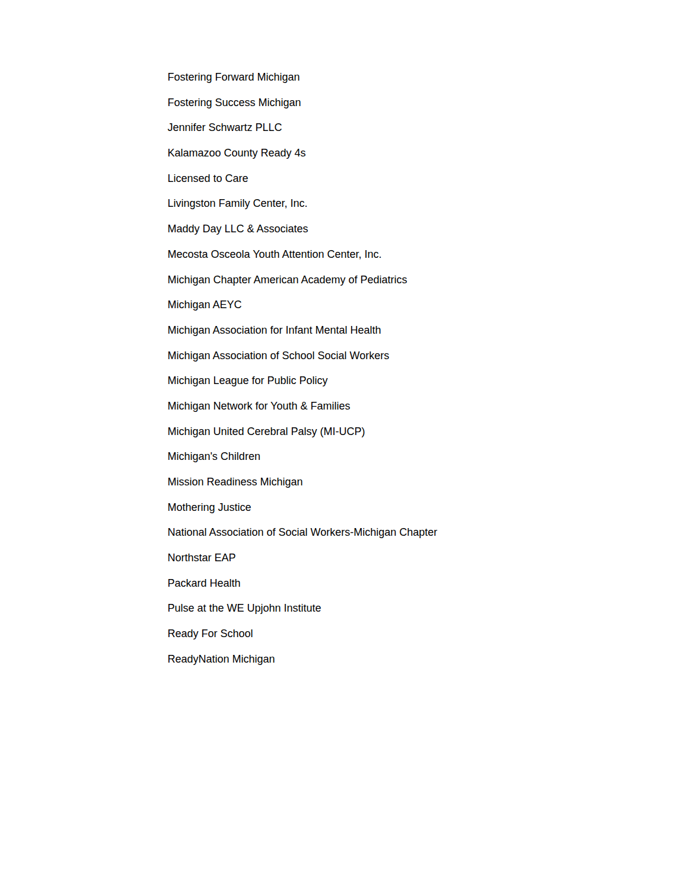Fostering Forward Michigan
Fostering Success Michigan
Jennifer Schwartz PLLC
Kalamazoo County Ready 4s
Licensed to Care
Livingston Family Center, Inc.
Maddy Day LLC & Associates
Mecosta Osceola Youth Attention Center, Inc.
Michigan Chapter American Academy of Pediatrics
Michigan AEYC
Michigan Association for Infant Mental Health
Michigan Association of School Social Workers
Michigan League for Public Policy
Michigan Network for Youth & Families
Michigan United Cerebral Palsy (MI-UCP)
Michigan's Children
Mission Readiness Michigan
Mothering Justice
National Association of Social Workers-Michigan Chapter
Northstar EAP
Packard Health
Pulse at the WE Upjohn Institute
Ready For School
ReadyNation Michigan